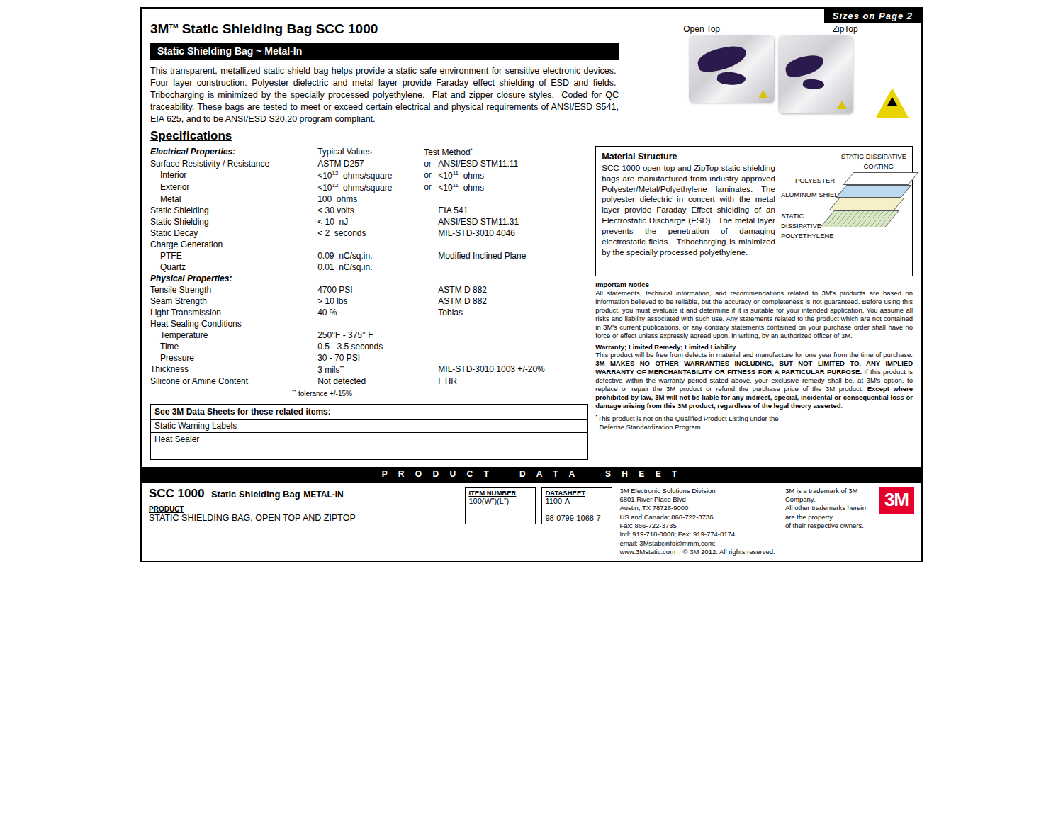Sizes on Page 2
3MTM Static Shielding Bag SCC 1000
Static Shielding Bag ~ Metal-In
This transparent, metallized static shield bag helps provide a static safe environment for sensitive electronic devices. Four layer construction. Polyester dielectric and metal layer provide Faraday effect shielding of ESD and fields. Tribocharging is minimized by the specially processed polyethylene. Flat and zipper closure styles. Coded for QC traceability. These bags are tested to meet or exceed certain electrical and physical requirements of ANSI/ESD S541, EIA 625, and to be ANSI/ESD S20.20 program compliant.
Specifications
Open Top ZipTop
| Electrical Properties: | Typical Values | Test Method * |
| Surface Resistivity / Resistance | ASTM D257 | or | ANSI/ESD STM11.11 |
| Interior | <10 12 ohms/square | or | <10 11 ohms |
| Exterior | <10 12 ohms/square | or | <10 11 ohms |
| Metal | 100 ohms | | |
| Static Shielding | < 30 volts | | EIA 541 |
| Static Shielding | < 10 nJ | | ANSI/ESD STM11.31 |
| Static Decay | < 2 seconds | | MIL-STD-3010 4046 |
| Charge Generation | | | |
| PTFE | 0.09 nC/sq.in. | | Modified Inclined Plane |
| Quartz | 0.01 nC/sq.in. | | |
| Physical Properties: | | | |
| Tensile Strength | 4700 PSI | | ASTM D 882 |
| Seam Strength | > 10 lbs | | ASTM D 882 |
| Light Transmission | 40 % | | Tobias |
| Heat Sealing Conditions | | | |
| Temperature | 250°F - 375° F | | |
| Time | 0.5 - 3.5 seconds | | |
| Pressure | 30 - 70 PSI | | |
| Thickness | 3 mils ** | | MIL-STD-3010 1003 +/-20% |
| Silicone or Amine Content | Not detected | | FTIR |
** tolerance +/-15%
See 3M Data Sheets for these related items:
Static Warning Labels
Heat Sealer
Material Structure
SCC 1000 open top and ZipTop static shielding bags are manufactured from industry approved Polyester/Metal/Polyethylene laminates. The polyester dielectric in concert with the metal layer provide Faraday Effect shielding of an Electrostatic Discharge (ESD). The metal layer prevents the penetration of damaging electrostatic fields. Tribocharging is minimized by the specially processed polyethylene.
STATIC DISSIPATIVE
COATING
POLYESTER
ALUMINUM SHIELD
STATIC
DISSIPATIVE
POLYETHYLENE
Important Notice
All statements, technical information, and recommendations related to 3M's products are based on information believed to be reliable, but the accuracy or completeness is not guaranteed. Before using this product, you must evaluate it and determine if it is suitable for your intended application. You assume all risks and liability associated with such use. Any statements related to the product which are not contained in 3M's current publications, or any contrary statements contained on your purchase order shall have no force or effect unless expressly agreed upon, in writing, by an authorized officer of 3M.
Warranty; Limited Remedy; Limited Liability.
This product will be free from defects in material and manufacture for one year from the time of purchase. 3M MAKES NO OTHER WARRANTIES INCLUDING, BUT NOT LIMITED TO, ANY IMPLIED WARRANTY OF MERCHANTABILITY OR FITNESS FOR A PARTICULAR PURPOSE. If this product is defective within the warranty period stated above, your exclusive remedy shall be, at 3M's option, to replace or repair the 3M product or refund the purchase price of the 3M product. Except where prohibited by law, 3M will not be liable for any indirect, special, incidental or consequential loss or damage arising from this 3M product, regardless of the legal theory asserted.
*This product is not on the Qualified Product Listing under the
Defense Standardization Program.
P R O D U C T D A T A S H E E T
SCC 1000 Static Shielding Bag METAL-IN
PRODUCT
STATIC SHIELDING BAG, OPEN TOP AND ZIPTOP
ITEM NUMBER 100(W”)(L”)
DATASHEET 1100-A
98-0799-1068-7
3M Electronic Solutions Division
6801 River Place Blvd
Austin, TX 78726-9000
US and Canada: 866-722-3736
Fax: 866-722-3735
Intl: 919-718-0000; Fax: 919-774-8174
email: 3Mstaticinfo@mmm.com; www.3Mstatic.com © 3M 2012. All rights reserved.
3M is a trademark of 3M Company.
All other trademarks herein are the property
of their respective owners.
3M